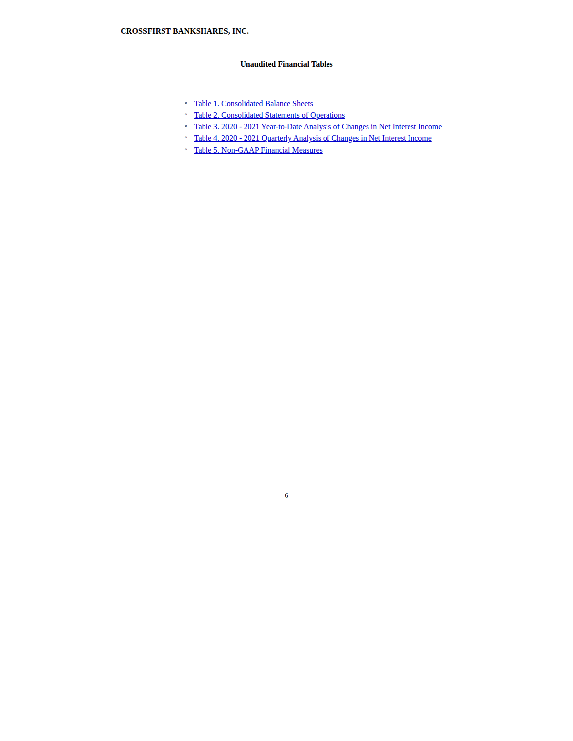CROSSFIRST BANKSHARES, INC.
Unaudited Financial Tables
Table 1. Consolidated Balance Sheets
Table 2. Consolidated Statements of Operations
Table 3. 2020 - 2021 Year-to-Date Analysis of Changes in Net Interest Income
Table 4. 2020 - 2021 Quarterly Analysis of Changes in Net Interest Income
Table 5. Non-GAAP Financial Measures
6